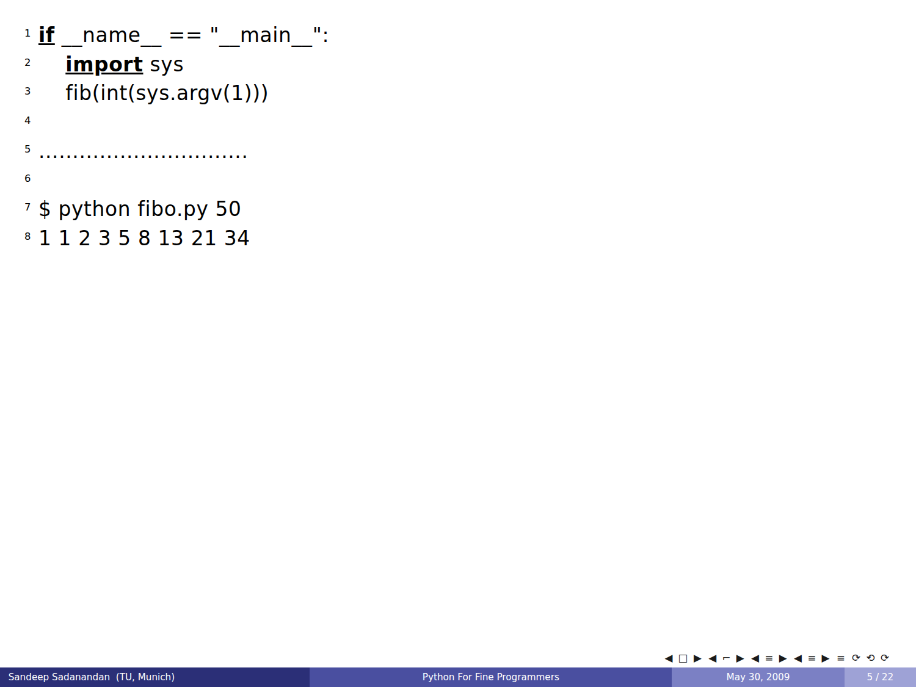1 if __name__ == "__main__":
2    import sys
3    fib(int(sys.argv(1)))
4
5...............................
6
7$ python fibo.py 50
81 1 2 3 5 8 13 21 34
◀ □ ▶ ◀ ⌐ ▶ ◀ ≡ ▶ ◀ ≡ ▶ ≡ ⟳ ⟲ ⟳
Sandeep Sadanandan (TU, Munich)
Python For Fine Programmers
May 30, 2009
5 / 22